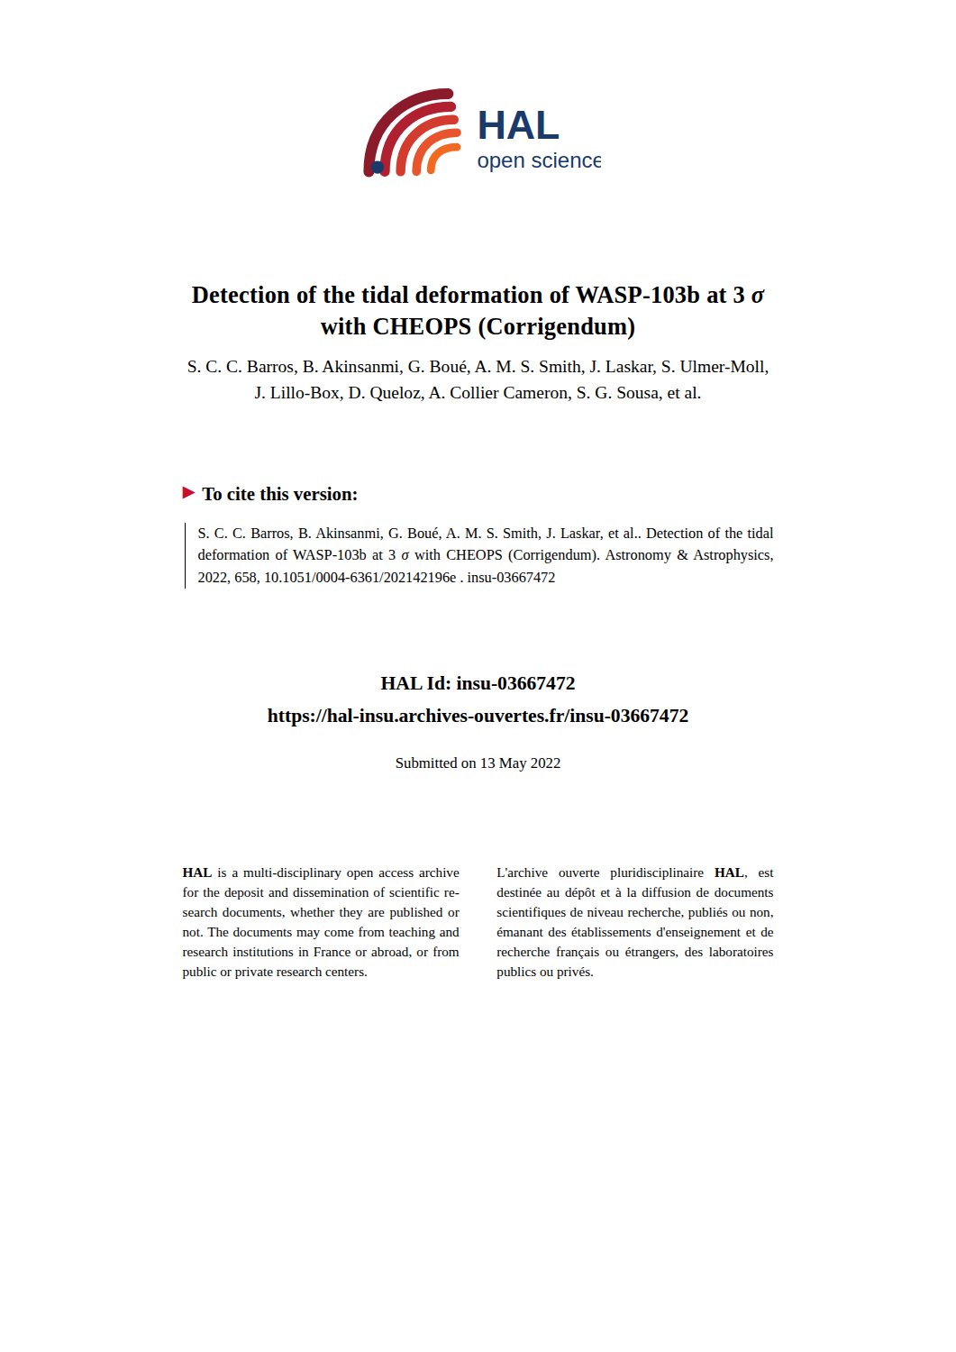HAL open science
Detection of the tidal deformation of WASP-103b at 3 σ
with CHEOPS (Corrigendum)
S. C. C. Barros, B. Akinsanmi, G. Boué, A. M. S. Smith, J. Laskar, S. Ulmer-Moll, J. Lillo-Box, D. Queloz, A. Collier Cameron, S. G. Sousa, et al.
▶To cite this version:
S. C. C. Barros, B. Akinsanmi, G. Boué, A. M. S. Smith, J. Laskar, et al.. Detection of the tidal deformation of WASP-103b at 3 σ with CHEOPS (Corrigendum). Astronomy & Astrophysics, 2022, 658, 10.1051/0004-6361/202142196e . insu-03667472
HAL Id: insu-03667472
https://hal-insu.archives-ouvertes.fr/insu-03667472
Submitted on 13 May 2022
HAL is a multi-disciplinary open access archive for the deposit and dissemination of scientific research documents, whether they are published or not. The documents may come from teaching and research institutions in France or abroad, or from public or private research centers.
L'archive ouverte pluridisciplinaire HAL, est destinée au dépôt et à la diffusion de documents scientifiques de niveau recherche, publiés ou non, émanant des établissements d'enseignement et de recherche français ou étrangers, des laboratoires publics ou privés.